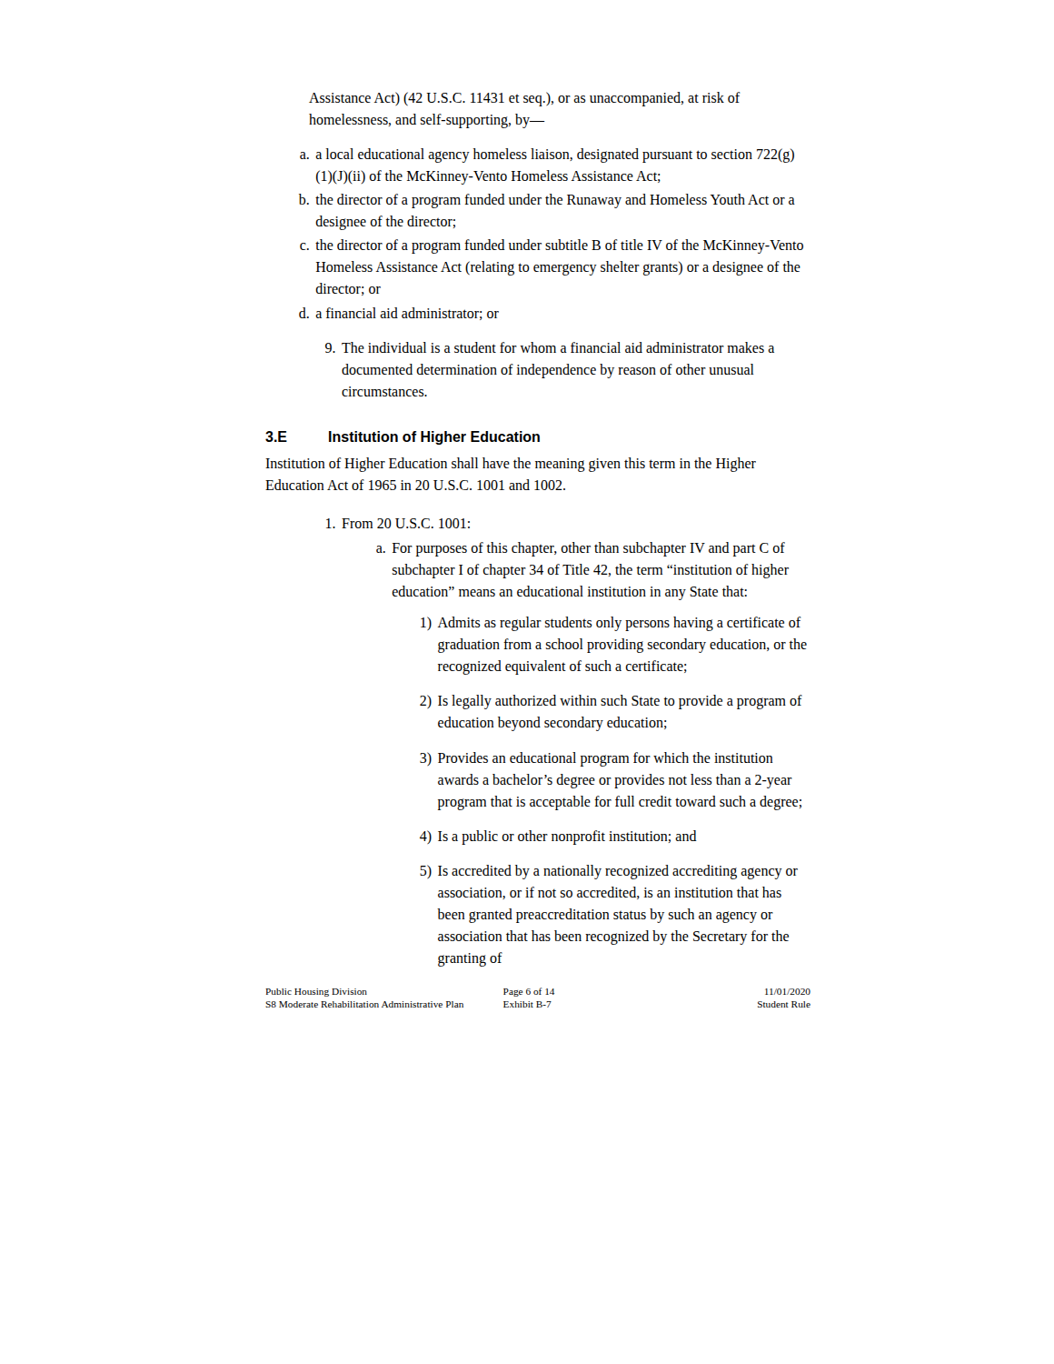Assistance Act) (42 U.S.C. 11431 et seq.), or as unaccompanied, at risk of homelessness, and self-supporting, by—
a local educational agency homeless liaison, designated pursuant to section 722(g)(1)(J)(ii) of the McKinney-Vento Homeless Assistance Act;
the director of a program funded under the Runaway and Homeless Youth Act or a designee of the director;
the director of a program funded under subtitle B of title IV of the McKinney-Vento Homeless Assistance Act (relating to emergency shelter grants) or a designee of the director; or
a financial aid administrator; or
The individual is a student for whom a financial aid administrator makes a documented determination of independence by reason of other unusual circumstances.
3.EInstitution of Higher Education
Institution of Higher Education shall have the meaning given this term in the Higher Education Act of 1965 in 20 U.S.C. 1001 and 1002.
From 20 U.S.C. 1001:
For purposes of this chapter, other than subchapter IV and part C of subchapter I of chapter 34 of Title 42, the term “institution of higher education” means an educational institution in any State that:
Admits as regular students only persons having a certificate of graduation from a school providing secondary education, or the recognized equivalent of such a certificate;
Is legally authorized within such State to provide a program of education beyond secondary education;
Provides an educational program for which the institution awards a bachelor’s degree or provides not less than a 2-year program that is acceptable for full credit toward such a degree;
Is a public or other nonprofit institution; and
Is accredited by a nationally recognized accrediting agency or association, or if not so accredited, is an institution that has been granted preaccreditation status by such an agency or association that has been recognized by the Secretary for the granting of
| Public Housing Division | Page 6 of 14 | 11/01/2020 |
| S8 Moderate Rehabilitation Administrative Plan | Exhibit B-7 | Student Rule |